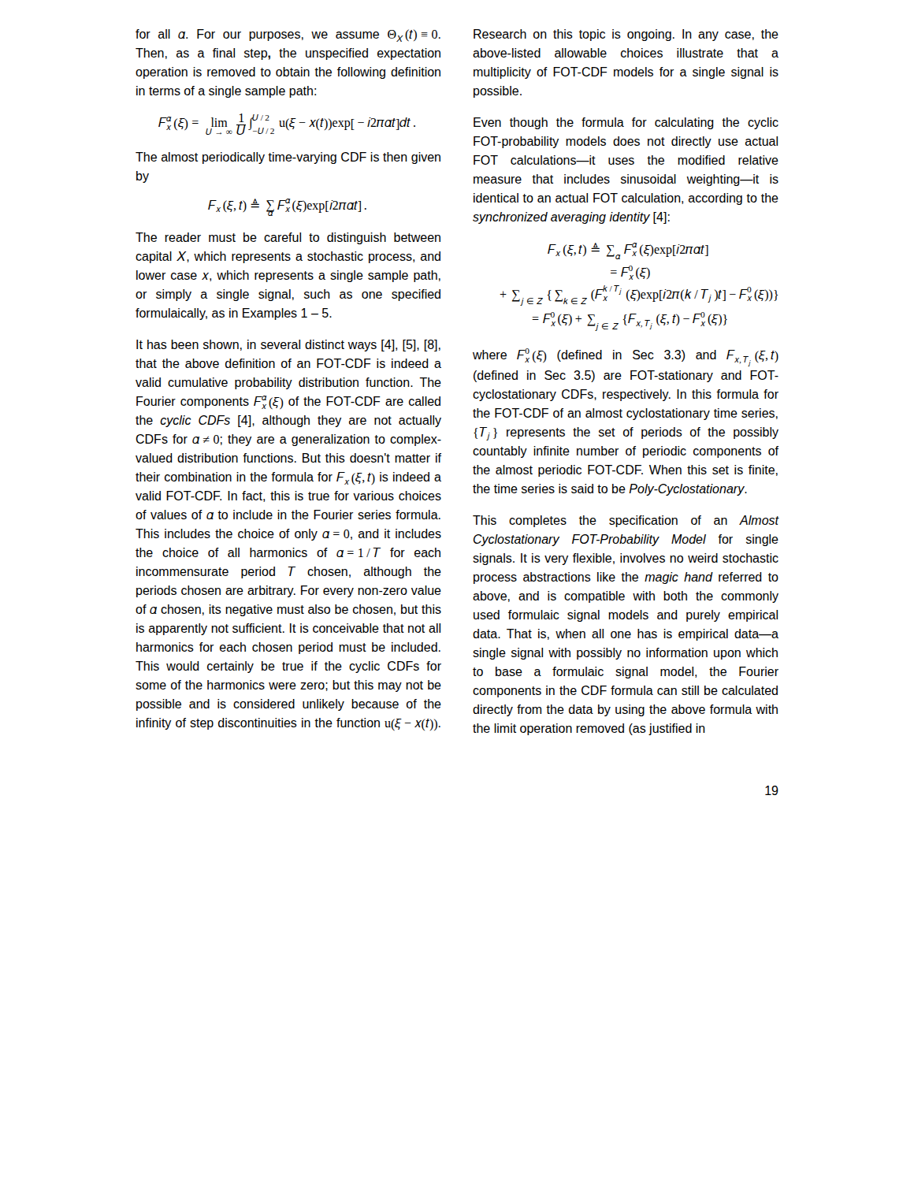for all α. For our purposes, we assume ΘX(t)≡0. Then, as a final step, the unspecified expectation operation is removed to obtain the following definition in terms of a single sample path:
Fxα (ξ) = limU→∞ 1U ∫−U/2U/2 u(ξ−x(t)) exp[−i2παt] dt .
The almost periodically time-varying CDF is then given by
Fx (ξ,t) ≜ ∑α Fxα (ξ) exp[i2παt] .
The reader must be careful to distinguish between capital X, which represents a stochastic process, and lower case x, which represents a single sample path, or simply a single signal, such as one specified formulaically, as in Examples 1 – 5.
It has been shown, in several distinct ways [4], [5], [8], that the above definition of an FOT-CDF is indeed a valid cumulative probability distribution function. The Fourier components Fxα(ξ) of the FOT-CDF are called the cyclic CDFs [4], although they are not actually CDFs for α≠0; they are a generalization to complex-valued distribution functions. But this doesn't matter if their combination in the formula for Fx(ξ,t) is indeed a valid FOT-CDF. In fact, this is true for various choices of values of α to include in the Fourier series formula. This includes the choice of only α=0, and it includes the choice of all harmonics of α=1/T for each incommensurate period T chosen, although the periods chosen are arbitrary. For every non-zero value of α chosen, its negative must also be chosen, but this is apparently not sufficient. It is conceivable that not all harmonics for each chosen period must be included. This would certainly be true if the cyclic CDFs for some of the harmonics were zero; but this may not be possible and is considered unlikely because of the infinity of step discontinuities in the function u(ξ−x(t)). Research on this topic is ongoing. In any case, the above-listed allowable choices illustrate that a multiplicity of FOT-CDF models for a single signal is possible.
Even though the formula for calculating the cyclic FOT-probability models does not directly use actual FOT calculations—it uses the modified relative measure that includes sinusoidal weighting—it is identical to an actual FOT calculation, according to the synchronized averaging identity [4]:
Fx(ξ,t) ≜ ∑α Fxα(ξ) exp[i2παt] = Fx0(ξ) + ∑j∈Z { ∑k∈Z ( Fxk/Tj (ξ) exp[i2π(k/Tj)t] − Fx0(ξ) ) } = Fx0(ξ) + ∑j∈Z { Fx,Tj (ξ,t) − Fx0(ξ) }
where Fx0(ξ) (defined in Sec 3.3) and Fx,Tj(ξ,t) (defined in Sec 3.5) are FOT-stationary and FOT-cyclostationary CDFs, respectively. In this formula for the FOT-CDF of an almost cyclostationary time series, {Tj} represents the set of periods of the possibly countably infinite number of periodic components of the almost periodic FOT-CDF. When this set is finite, the time series is said to be Poly-Cyclostationary.
This completes the specification of an Almost Cyclostationary FOT-Probability Model for single signals. It is very flexible, involves no weird stochastic process abstractions like the magic hand referred to above, and is compatible with both the commonly used formulaic signal models and purely empirical data. That is, when all one has is empirical data—a single signal with possibly no information upon which to base a formulaic signal model, the Fourier components in the CDF formula can still be calculated directly from the data by using the above formula with the limit operation removed (as justified in
19